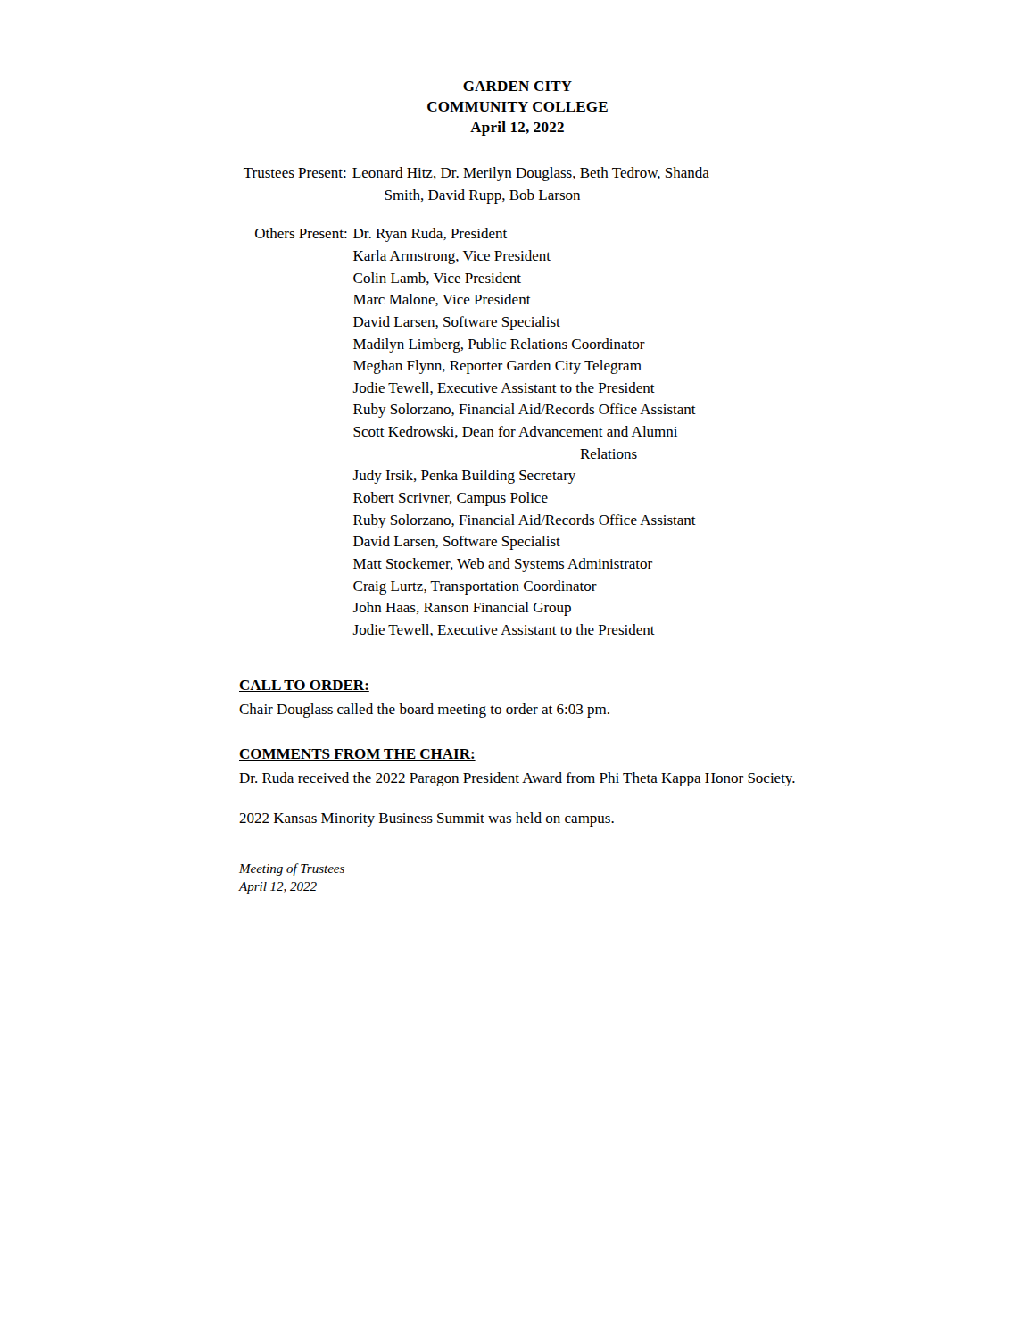GARDEN CITY
COMMUNITY COLLEGE
April 12, 2022
Trustees Present:
Leonard Hitz, Dr. Merilyn Douglass, Beth Tedrow, Shanda Smith, David Rupp, Bob Larson
Others Present:
Dr. Ryan Ruda, President
Karla Armstrong, Vice President
Colin Lamb, Vice President
Marc Malone, Vice President
David Larsen, Software Specialist
Madilyn Limberg, Public Relations Coordinator
Meghan Flynn, Reporter Garden City Telegram
Jodie Tewell, Executive Assistant to the President
Ruby Solorzano, Financial Aid/Records Office Assistant
Scott Kedrowski, Dean for Advancement and Alumni Relations
Judy Irsik, Penka Building Secretary
Robert Scrivner, Campus Police
Ruby Solorzano, Financial Aid/Records Office Assistant
David Larsen, Software Specialist
Matt Stockemer, Web and Systems Administrator
Craig Lurtz, Transportation Coordinator
John Haas, Ranson Financial Group
Jodie Tewell, Executive Assistant to the President
CALL TO ORDER:
Chair Douglass called the board meeting to order at 6:03 pm.
COMMENTS FROM THE CHAIR:
Dr. Ruda received the 2022 Paragon President Award from Phi Theta Kappa Honor Society.
2022 Kansas Minority Business Summit was held on campus.
Meeting of Trustees
April 12, 2022